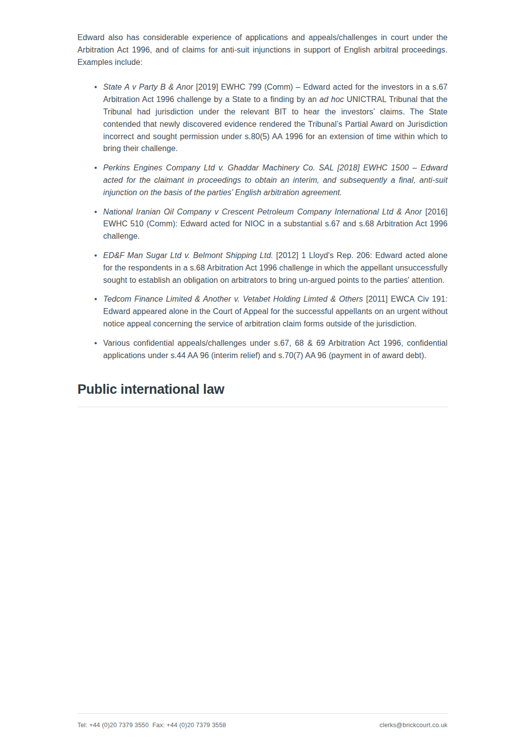Edward also has considerable experience of applications and appeals/challenges in court under the Arbitration Act 1996, and of claims for anti-suit injunctions in support of English arbitral proceedings. Examples include:
State A v Party B & Anor [2019] EWHC 799 (Comm) – Edward acted for the investors in a s.67 Arbitration Act 1996 challenge by a State to a finding by an ad hoc UNICTRAL Tribunal that the Tribunal had jurisdiction under the relevant BIT to hear the investors’ claims. The State contended that newly discovered evidence rendered the Tribunal’s Partial Award on Jurisdiction incorrect and sought permission under s.80(5) AA 1996 for an extension of time within which to bring their challenge.
Perkins Engines Company Ltd v. Ghaddar Machinery Co. SAL [2018] EWHC 1500 – Edward acted for the claimant in proceedings to obtain an interim, and subsequently a final, anti-suit injunction on the basis of the parties’ English arbitration agreement.
National Iranian Oil Company v Crescent Petroleum Company International Ltd & Anor [2016] EWHC 510 (Comm): Edward acted for NIOC in a substantial s.67 and s.68 Arbitration Act 1996 challenge.
ED&F Man Sugar Ltd v. Belmont Shipping Ltd. [2012] 1 Lloyd's Rep. 206: Edward acted alone for the respondents in a s.68 Arbitration Act 1996 challenge in which the appellant unsuccessfully sought to establish an obligation on arbitrators to bring un-argued points to the parties' attention.
Tedcom Finance Limited & Another v. Vetabet Holding Limted & Others [2011] EWCA Civ 191: Edward appeared alone in the Court of Appeal for the successful appellants on an urgent without notice appeal concerning the service of arbitration claim forms outside of the jurisdiction.
Various confidential appeals/challenges under s.67, 68 & 69 Arbitration Act 1996, confidential applications under s.44 AA 96 (interim relief) and s.70(7) AA 96 (payment in of award debt).
Public international law
Tel: +44 (0)20 7379 3550 Fax: +44 (0)20 7379 3558 clerks@brickcourt.co.uk